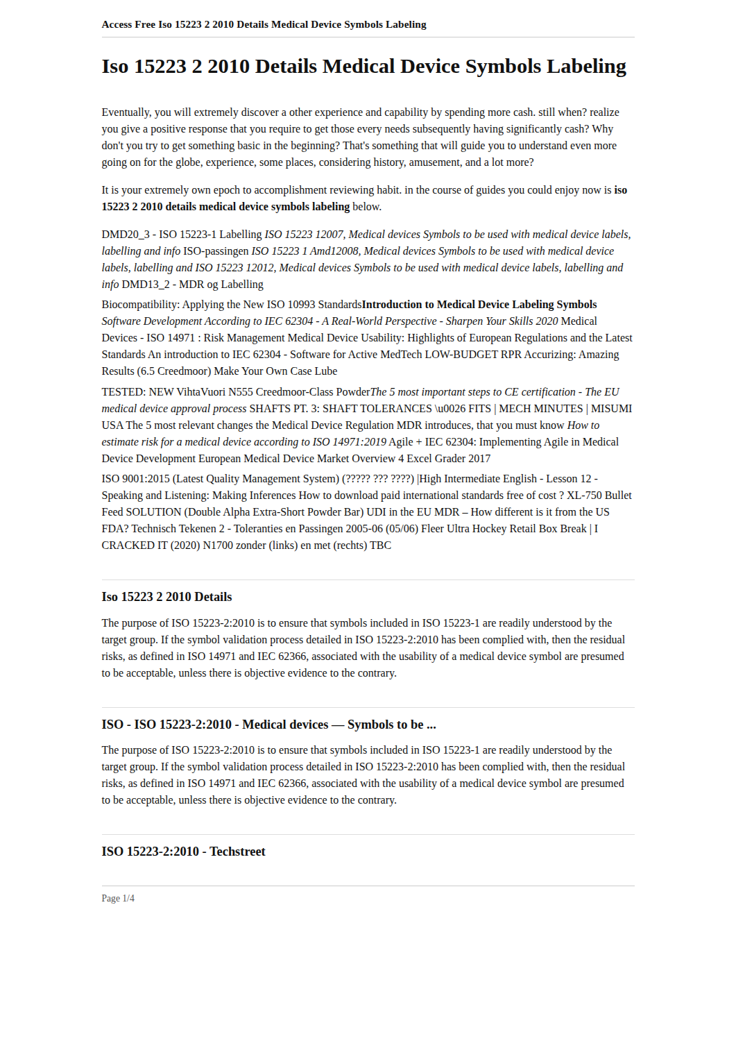Access Free Iso 15223 2 2010 Details Medical Device Symbols Labeling
Iso 15223 2 2010 Details Medical Device Symbols Labeling
Eventually, you will extremely discover a other experience and capability by spending more cash. still when? realize you give a positive response that you require to get those every needs subsequently having significantly cash? Why don't you try to get something basic in the beginning? That's something that will guide you to understand even more going on for the globe, experience, some places, considering history, amusement, and a lot more?
It is your extremely own epoch to accomplishment reviewing habit. in the course of guides you could enjoy now is iso 15223 2 2010 details medical device symbols labeling below.
DMD20_3 - ISO 15223-1 Labelling ISO 15223 12007, Medical devices Symbols to be used with medical device labels, labelling and info ISO-passingen ISO 15223 1 Amd12008, Medical devices Symbols to be used with medical device labels, labelling and ISO 15223 12012, Medical devices Symbols to be used with medical device labels, labelling and info DMD13_2 - MDR og Labelling
Biocompatibility: Applying the New ISO 10993 StandardsIntroduction to Medical Device Labeling Symbols Software Development According to IEC 62304 - A Real-World Perspective - Sharpen Your Skills 2020 Medical Devices - ISO 14971 : Risk Management Medical Device Usability: Highlights of European Regulations and the Latest Standards An introduction to IEC 62304 - Software for Active MedTech LOW-BUDGET RPR Accurizing: Amazing Results (6.5 Creedmoor) Make Your Own Case Lube
TESTED: NEW VihtaVuori N555 Creedmoor-Class PowderThe 5 most important steps to CE certification - The EU medical device approval process SHAFTS PT. 3: SHAFT TOLERANCES \u0026 FITS | MECH MINUTES | MISUMI USA The 5 most relevant changes the Medical Device Regulation MDR introduces, that you must know How to estimate risk for a medical device according to ISO 14971:2019 Agile + IEC 62304: Implementing Agile in Medical Device Development European Medical Device Market Overview 4 Excel Grader 2017
ISO 9001:2015 (Latest Quality Management System) (????? ??? ????) |High Intermediate English - Lesson 12 - Speaking and Listening: Making Inferences How to download paid international standards free of cost ? XL-750 Bullet Feed SOLUTION (Double Alpha Extra-Short Powder Bar) UDI in the EU MDR – How different is it from the US FDA? Technisch Tekenen 2 - Toleranties en Passingen 2005-06 (05/06) Fleer Ultra Hockey Retail Box Break | I CRACKED IT (2020) N1700 zonder (links) en met (rechts) TBC
Iso 15223 2 2010 Details
The purpose of ISO 15223-2:2010 is to ensure that symbols included in ISO 15223-1 are readily understood by the target group. If the symbol validation process detailed in ISO 15223-2:2010 has been complied with, then the residual risks, as defined in ISO 14971 and IEC 62366, associated with the usability of a medical device symbol are presumed to be acceptable, unless there is objective evidence to the contrary.
ISO - ISO 15223-2:2010 - Medical devices — Symbols to be ...
The purpose of ISO 15223-2:2010 is to ensure that symbols included in ISO 15223-1 are readily understood by the target group. If the symbol validation process detailed in ISO 15223-2:2010 has been complied with, then the residual risks, as defined in ISO 14971 and IEC 62366, associated with the usability of a medical device symbol are presumed to be acceptable, unless there is objective evidence to the contrary.
ISO 15223-2:2010 - Techstreet
Page 1/4